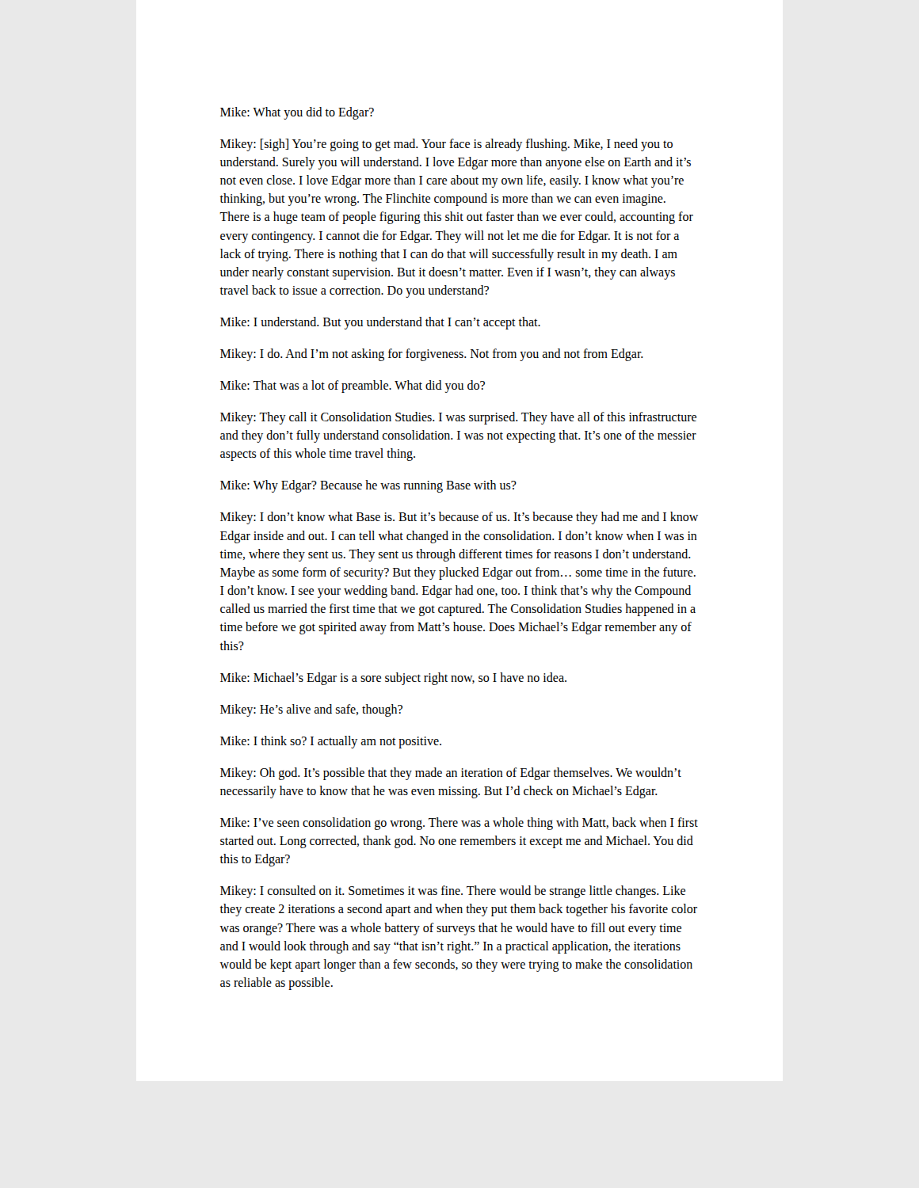Mike: What you did to Edgar?
Mikey: [sigh] You’re going to get mad. Your face is already flushing. Mike, I need you to understand. Surely you will understand. I love Edgar more than anyone else on Earth and it’s not even close. I love Edgar more than I care about my own life, easily. I know what you’re thinking, but you’re wrong. The Flinchite compound is more than we can even imagine. There is a huge team of people figuring this shit out faster than we ever could, accounting for every contingency. I cannot die for Edgar. They will not let me die for Edgar. It is not for a lack of trying. There is nothing that I can do that will successfully result in my death. I am under nearly constant supervision. But it doesn’t matter. Even if I wasn’t, they can always travel back to issue a correction. Do you understand?
Mike: I understand. But you understand that I can’t accept that.
Mikey: I do. And I’m not asking for forgiveness. Not from you and not from Edgar.
Mike: That was a lot of preamble. What did you do?
Mikey: They call it Consolidation Studies. I was surprised. They have all of this infrastructure and they don’t fully understand consolidation. I was not expecting that. It’s one of the messier aspects of this whole time travel thing.
Mike: Why Edgar? Because he was running Base with us?
Mikey: I don’t know what Base is. But it’s because of us. It’s because they had me and I know Edgar inside and out. I can tell what changed in the consolidation. I don’t know when I was in time, where they sent us. They sent us through different times for reasons I don’t understand. Maybe as some form of security? But they plucked Edgar out from… some time in the future. I don’t know. I see your wedding band. Edgar had one, too. I think that’s why the Compound called us married the first time that we got captured. The Consolidation Studies happened in a time before we got spirited away from Matt’s house. Does Michael’s Edgar remember any of this?
Mike: Michael’s Edgar is a sore subject right now, so I have no idea.
Mikey: He’s alive and safe, though?
Mike: I think so? I actually am not positive.
Mikey: Oh god. It’s possible that they made an iteration of Edgar themselves. We wouldn’t necessarily have to know that he was even missing. But I’d check on Michael’s Edgar.
Mike: I’ve seen consolidation go wrong. There was a whole thing with Matt, back when I first started out. Long corrected, thank god. No one remembers it except me and Michael. You did this to Edgar?
Mikey: I consulted on it. Sometimes it was fine. There would be strange little changes. Like they create 2 iterations a second apart and when they put them back together his favorite color was orange? There was a whole battery of surveys that he would have to fill out every time and I would look through and say “that isn’t right.” In a practical application, the iterations would be kept apart longer than a few seconds, so they were trying to make the consolidation as reliable as possible.